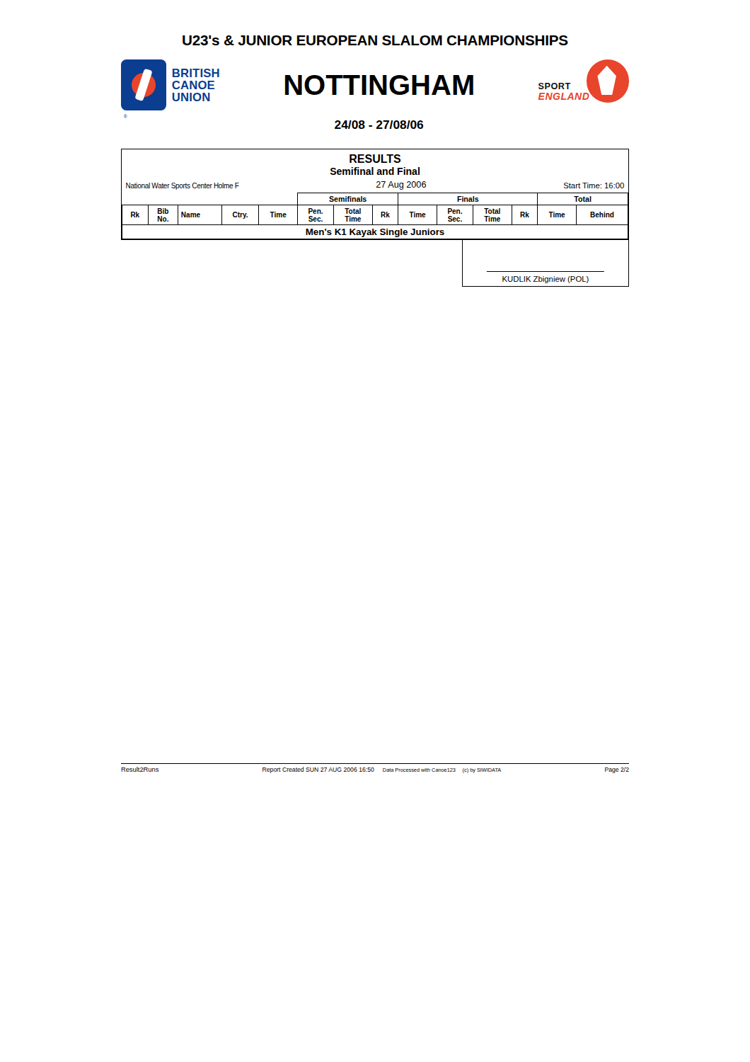U23's & JUNIOR EUROPEAN SLALOM CHAMPIONSHIPS
BRITISH CANOE UNION
®
NOTTINGHAM
24/08 - 27/08/06
SPORT
ENGLAND
RESULTS
Semifinal and Final
National Water Sports Center Holme F
27 Aug 2006
Start Time: 16:00
| | Semifinals | Finals | Total |
| --- | --- | --- | --- |
| Rk | Bib No. | Name | Ctry. | Time | Pen. Sec. | Total Time | Rk | Time | Pen. Sec. | Total Time | Rk | Time | Behind |
| Men's K1 Kayak Single Juniors |
KUDLIK Zbigniew (POL)
Result2Runs
Report Created SUN 27 AUG 2006 16:50 Data Processed with Canoe123 (c) by SIWIDATA
Page 2/2